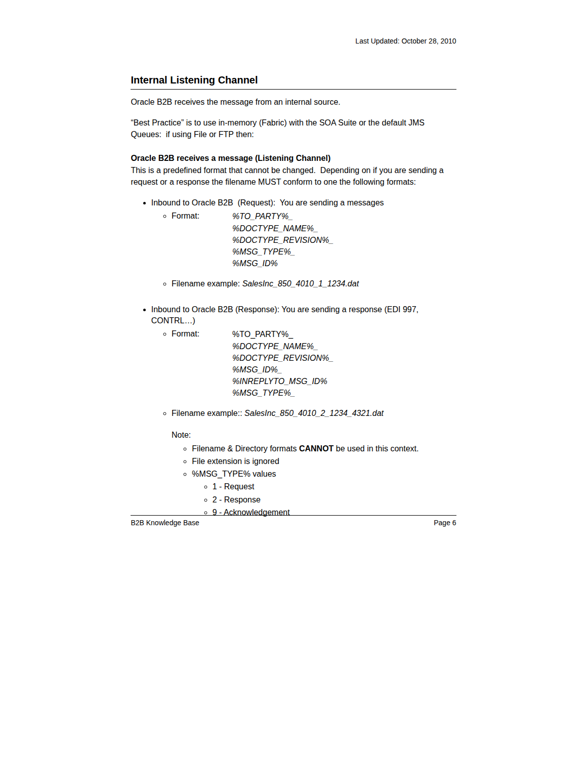Last Updated: October 28, 2010
Internal Listening Channel
Oracle B2B receives the message from an internal source.
“Best Practice” is to use in-memory (Fabric) with the SOA Suite or the default JMS Queues: if using File or FTP then:
Oracle B2B receives a message (Listening Channel)
This is a predefined format that cannot be changed. Depending on if you are sending a request or a response the filename MUST conform to one the following formats:
Inbound to Oracle B2B (Request): You are sending a messages
Format:
%TO_PARTY%_
%DOCTYPE_NAME%_
%DOCTYPE_REVISION%_
%MSG_TYPE%_
%MSG_ID%
Filename example: SalesInc_850_4010_1_1234.dat
Inbound to Oracle B2B (Response): You are sending a response (EDI 997, CONTRL…)
Format:
%TO_PARTY%_
%DOCTYPE_NAME%_
%DOCTYPE_REVISION%_
%MSG_ID%_
%INREPLYTO_MSG_ID%
%MSG_TYPE%_
Filename example:: SalesInc_850_4010_2_1234_4321.dat
Note:
Filename & Directory formats CANNOT be used in this context.
File extension is ignored
%MSG_TYPE% values
1 - Request
2 - Response
9 - Acknowledgement
B2B Knowledge Base Page 6